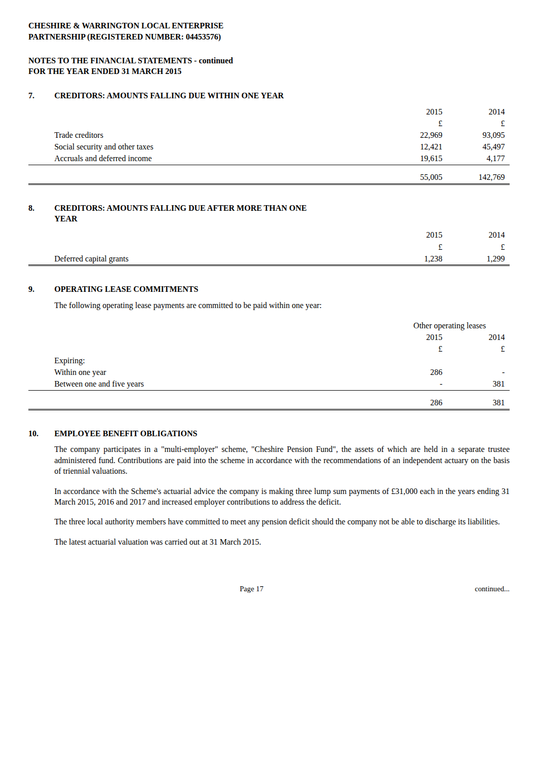CHESHIRE & WARRINGTON LOCAL ENTERPRISE
PARTNERSHIP (REGISTERED NUMBER: 04453576)
NOTES TO THE FINANCIAL STATEMENTS - continued
FOR THE YEAR ENDED 31 MARCH 2015
7. CREDITORS: AMOUNTS FALLING DUE WITHIN ONE YEAR
| | 2015 | 2014 |
| | £ | £ |
| Trade creditors | 22,969 | 93,095 |
| Social security and other taxes | 12,421 | 45,497 |
| Accruals and deferred income | 19,615 | 4,177 |
| | 55,005 | 142,769 |
8. CREDITORS: AMOUNTS FALLING DUE AFTER MORE THAN ONE
YEAR
| | 2015 | 2014 |
| | £ | £ |
| Deferred capital grants | 1,238 | 1,299 |
9. OPERATING LEASE COMMITMENTS
The following operating lease payments are committed to be paid within one year:
| | Other operating leases |
| | 2015 | 2014 |
| | £ | £ |
| Expiring: | | |
| Within one year | 286 | - |
| Between one and five years | - | 381 |
| | 286 | 381 |
10. EMPLOYEE BENEFIT OBLIGATIONS
The company participates in a "multi-employer" scheme, "Cheshire Pension Fund", the assets of which are held in a separate trustee administered fund. Contributions are paid into the scheme in accordance with the recommendations of an independent actuary on the basis of triennial valuations.
In accordance with the Scheme's actuarial advice the company is making three lump sum payments of £31,000 each in the years ending 31 March 2015, 2016 and 2017 and increased employer contributions to address the deficit.
The three local authority members have committed to meet any pension deficit should the company not be able to discharge its liabilities.
The latest actuarial valuation was carried out at 31 March 2015.
Page 17
continued...